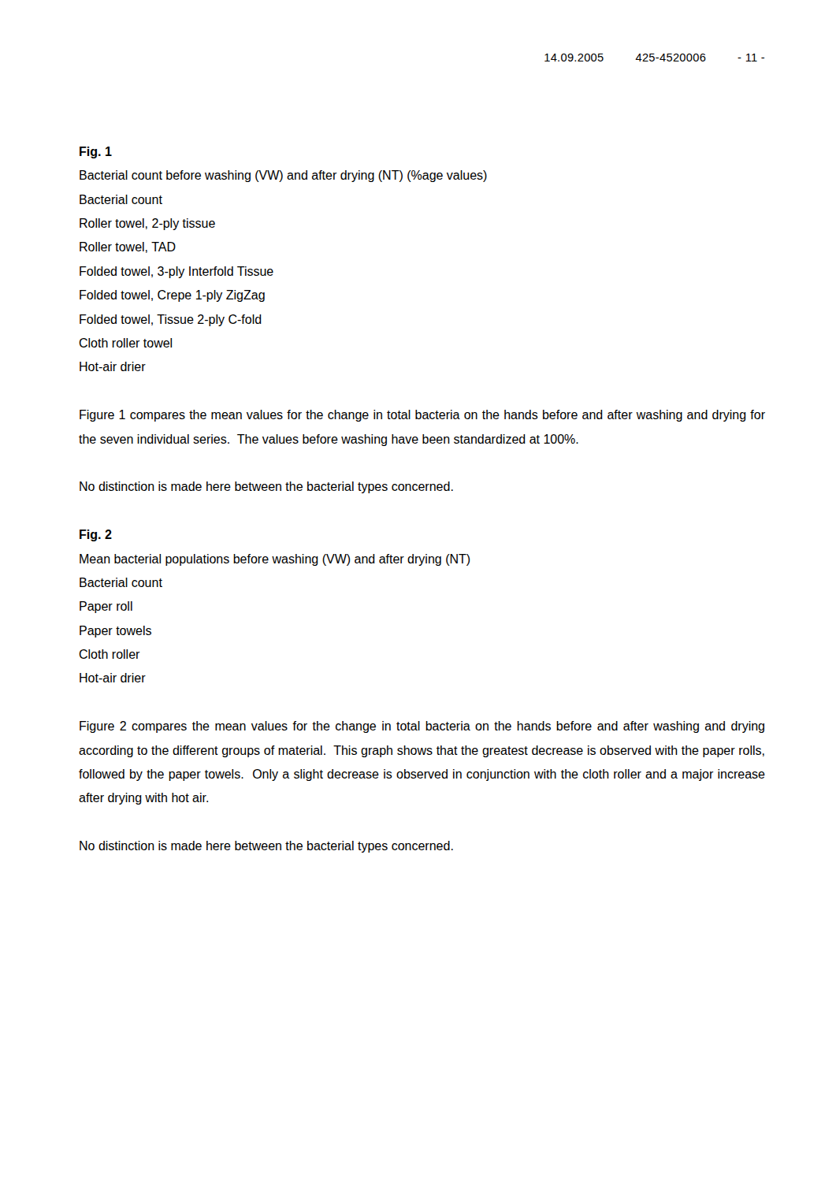14.09.2005425-4520006- 11 -
Fig. 1
Bacterial count before washing (VW) and after drying (NT) (%age values)
Bacterial count
Roller towel, 2-ply tissue
Roller towel, TAD
Folded towel, 3-ply Interfold Tissue
Folded towel, Crepe 1-ply ZigZag
Folded towel, Tissue 2-ply C-fold
Cloth roller towel
Hot-air drier
Figure 1 compares the mean values for the change in total bacteria on the hands before and after washing and drying for the seven individual series. The values before washing have been standardized at 100%.
No distinction is made here between the bacterial types concerned.
Fig. 2
Mean bacterial populations before washing (VW) and after drying (NT)
Bacterial count
Paper roll
Paper towels
Cloth roller
Hot-air drier
Figure 2 compares the mean values for the change in total bacteria on the hands before and after washing and drying according to the different groups of material. This graph shows that the greatest decrease is observed with the paper rolls, followed by the paper towels. Only a slight decrease is observed in conjunction with the cloth roller and a major increase after drying with hot air.
No distinction is made here between the bacterial types concerned.